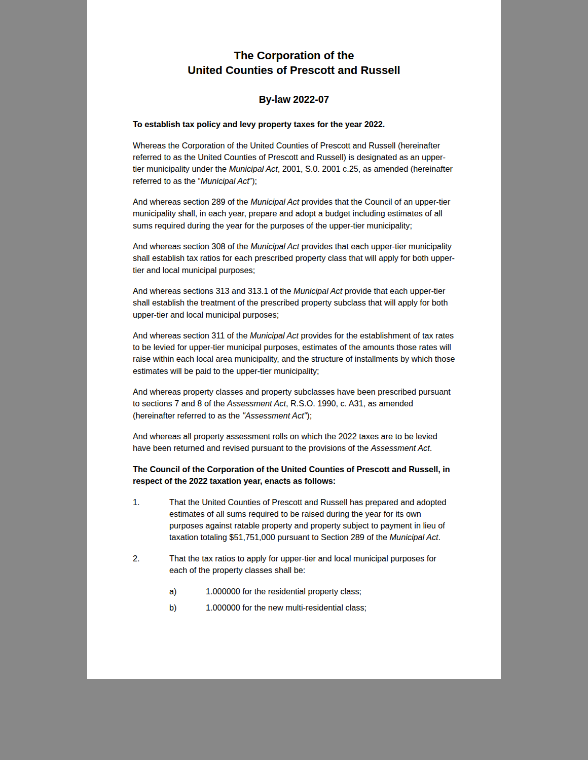The Corporation of the
United Counties of Prescott and Russell
By-law 2022-07
To establish tax policy and levy property taxes for the year 2022.
Whereas the Corporation of the United Counties of Prescott and Russell (hereinafter referred to as the United Counties of Prescott and Russell) is designated as an upper-tier municipality under the Municipal Act, 2001, S.0. 2001 c.25, as amended (hereinafter referred to as the “Municipal Act”);
And whereas section 289 of the Municipal Act provides that the Council of an upper-tier municipality shall, in each year, prepare and adopt a budget including estimates of all sums required during the year for the purposes of the upper-tier municipality;
And whereas section 308 of the Municipal Act provides that each upper-tier municipality shall establish tax ratios for each prescribed property class that will apply for both upper-tier and local municipal purposes;
And whereas sections 313 and 313.1 of the Municipal Act provide that each upper-tier shall establish the treatment of the prescribed property subclass that will apply for both upper-tier and local municipal purposes;
And whereas section 311 of the Municipal Act provides for the establishment of tax rates to be levied for upper-tier municipal purposes, estimates of the amounts those rates will raise within each local area municipality, and the structure of installments by which those estimates will be paid to the upper-tier municipality;
And whereas property classes and property subclasses have been prescribed pursuant to sections 7 and 8 of the Assessment Act, R.S.O. 1990, c. A31, as amended (hereinafter referred to as the "Assessment Act");
And whereas all property assessment rolls on which the 2022 taxes are to be levied have been returned and revised pursuant to the provisions of the Assessment Act.
The Council of the Corporation of the United Counties of Prescott and Russell, in respect of the 2022 taxation year, enacts as follows:
That the United Counties of Prescott and Russell has prepared and adopted estimates of all sums required to be raised during the year for its own purposes against ratable property and property subject to payment in lieu of taxation totaling $51,751,000 pursuant to Section 289 of the Municipal Act.
That the tax ratios to apply for upper-tier and local municipal purposes for each of the property classes shall be:
1.000000 for the residential property class;
1.000000 for the new multi-residential class;